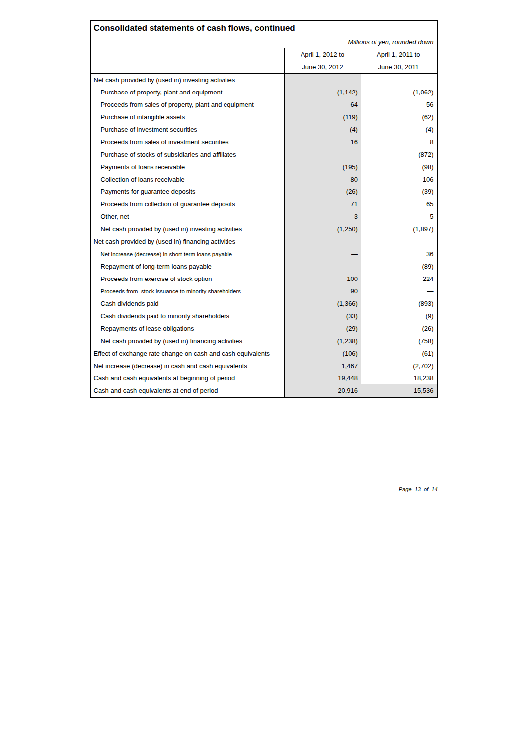| Consolidated statements of cash flows, continued |
| | Millions of yen, rounded down |
| | April 1, 2012 to | April 1, 2011 to |
| | June 30, 2012 | June 30, 2011 |
| Net cash provided by (used in) investing activities | | |
| Purchase of property, plant and equipment | (1,142) | (1,062) |
| Proceeds from sales of property, plant and equipment | 64 | 56 |
| Purchase of intangible assets | (119) | (62) |
| Purchase of investment securities | (4) | (4) |
| Proceeds from sales of investment securities | 16 | 8 |
| Purchase of stocks of subsidiaries and affiliates | — | (872) |
| Payments of loans receivable | (195) | (98) |
| Collection of loans receivable | 80 | 106 |
| Payments for guarantee deposits | (26) | (39) |
| Proceeds from collection of guarantee deposits | 71 | 65 |
| Other, net | 3 | 5 |
| Net cash provided by (used in) investing activities | (1,250) | (1,897) |
| Net cash provided by (used in) financing activities | | |
| Net increase (decrease) in short-term loans payable | — | 36 |
| Repayment of long-term loans payable | — | (89) |
| Proceeds from exercise of stock option | 100 | 224 |
| Proceeds from stock issuance to minority shareholders | 90 | — |
| Cash dividends paid | (1,366) | (893) |
| Cash dividends paid to minority shareholders | (33) | (9) |
| Repayments of lease obligations | (29) | (26) |
| Net cash provided by (used in) financing activities | (1,238) | (758) |
| Effect of exchange rate change on cash and cash equivalents | (106) | (61) |
| Net increase (decrease) in cash and cash equivalents | 1,467 | (2,702) |
| Cash and cash equivalents at beginning of period | 19,448 | 18,238 |
| Cash and cash equivalents at end of period | 20,916 | 15,536 |
Page 13 of 14